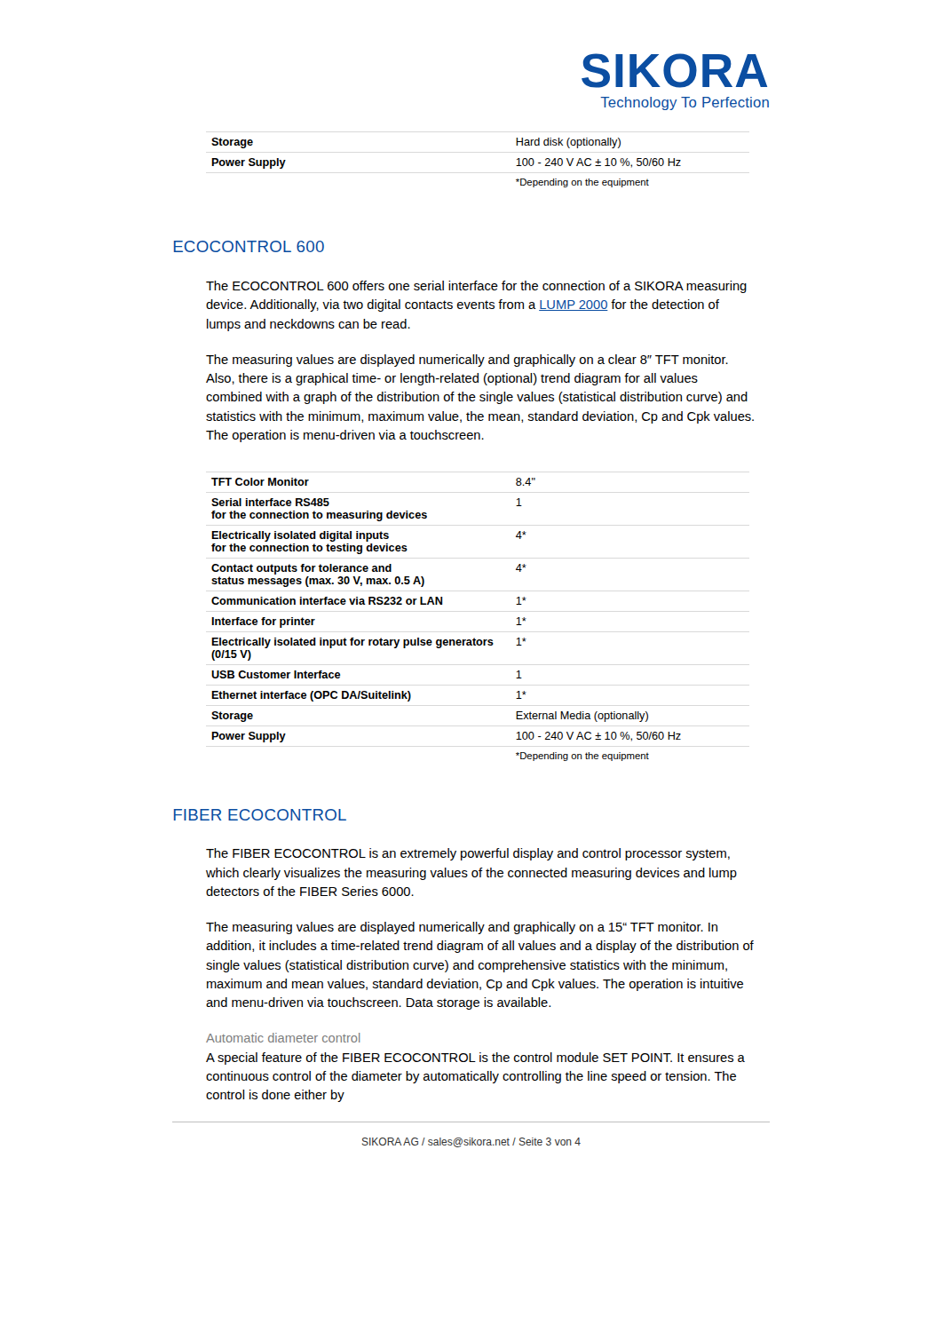SIKORA Technology To Perfection
| Storage | Hard disk (optionally) |
| Power Supply | 100 - 240 V AC ± 10 %, 50/60 Hz |
| | *Depending on the equipment |
ECOCONTROL 600
The ECOCONTROL 600 offers one serial interface for the connection of a SIKORA measuring device. Additionally, via two digital contacts events from a LUMP 2000 for the detection of lumps and neckdowns can be read.
The measuring values are displayed numerically and graphically on a clear 8″ TFT monitor. Also, there is a graphical time- or length-related (optional) trend diagram for all values combined with a graph of the distribution of the single values (statistical distribution curve) and statistics with the minimum, maximum value, the mean, standard deviation, Cp and Cpk values. The operation is menu-driven via a touchscreen.
| TFT Color Monitor | 8.4" |
| Serial interface RS485 for the connection to measuring devices | 1 |
| Electrically isolated digital inputs for the connection to testing devices | 4* |
| Contact outputs for tolerance and status messages (max. 30 V, max. 0.5 A) | 4* |
| Communication interface via RS232 or LAN | 1* |
| Interface for printer | 1* |
| Electrically isolated input for rotary pulse generators (0/15 V) | 1* |
| USB Customer Interface | 1 |
| Ethernet interface (OPC DA/Suitelink) | 1* |
| Storage | External Media (optionally) |
| Power Supply | 100 - 240 V AC ± 10 %, 50/60 Hz |
| | *Depending on the equipment |
FIBER ECOCONTROL
The FIBER ECOCONTROL is an extremely powerful display and control processor system, which clearly visualizes the measuring values of the connected measuring devices and lump detectors of the FIBER Series 6000.
The measuring values are displayed numerically and graphically on a 15“ TFT monitor. In addition, it includes a time-related trend diagram of all values and a display of the distribution of single values (statistical distribution curve) and comprehensive statistics with the minimum, maximum and mean values, standard deviation, Cp and Cpk values. The operation is intuitive and menu-driven via touchscreen. Data storage is available.
Automatic diameter control
A special feature of the FIBER ECOCONTROL is the control module SET POINT. It ensures a continuous control of the diameter by automatically controlling the line speed or tension. The control is done either by
SIKORA AG / sales@sikora.net / Seite 3 von 4